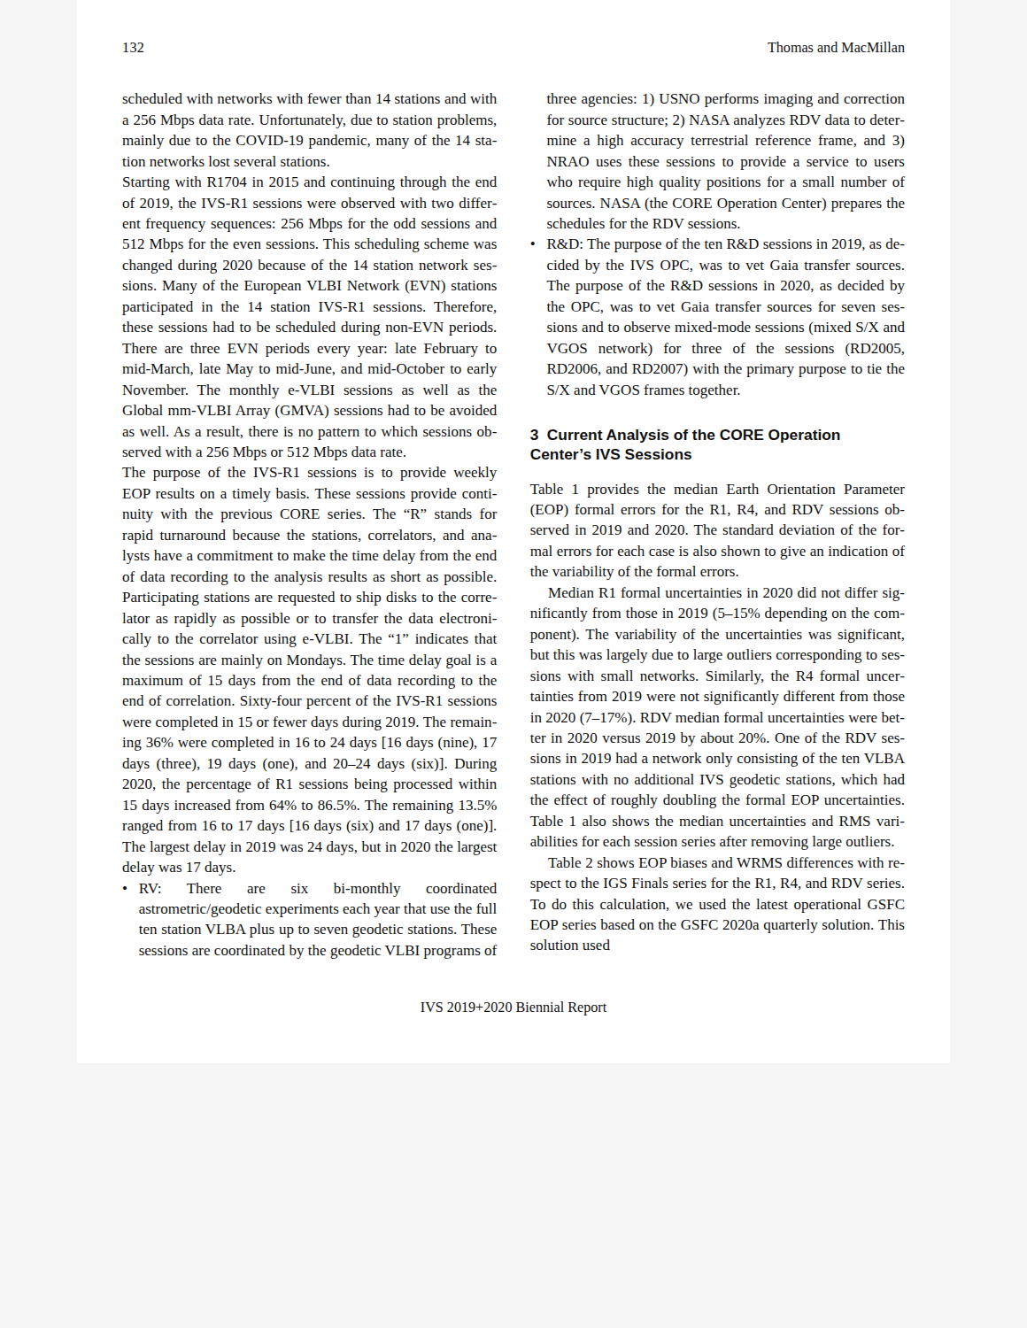132 Thomas and MacMillan
scheduled with networks with fewer than 14 stations and with a 256 Mbps data rate. Unfortunately, due to station problems, mainly due to the COVID-19 pandemic, many of the 14 station networks lost several stations.
Starting with R1704 in 2015 and continuing through the end of 2019, the IVS-R1 sessions were observed with two different frequency sequences: 256 Mbps for the odd sessions and 512 Mbps for the even sessions. This scheduling scheme was changed during 2020 because of the 14 station network sessions. Many of the European VLBI Network (EVN) stations participated in the 14 station IVS-R1 sessions. Therefore, these sessions had to be scheduled during non-EVN periods. There are three EVN periods every year: late February to mid-March, late May to mid-June, and mid-October to early November. The monthly e-VLBI sessions as well as the Global mm-VLBI Array (GMVA) sessions had to be avoided as well. As a result, there is no pattern to which sessions observed with a 256 Mbps or 512 Mbps data rate.
The purpose of the IVS-R1 sessions is to provide weekly EOP results on a timely basis. These sessions provide continuity with the previous CORE series. The “R” stands for rapid turnaround because the stations, correlators, and analysts have a commitment to make the time delay from the end of data recording to the analysis results as short as possible. Participating stations are requested to ship disks to the correlator as rapidly as possible or to transfer the data electronically to the correlator using e-VLBI. The “1” indicates that the sessions are mainly on Mondays. The time delay goal is a maximum of 15 days from the end of data recording to the end of correlation. Sixty-four percent of the IVS-R1 sessions were completed in 15 or fewer days during 2019. The remaining 36% were completed in 16 to 24 days [16 days (nine), 17 days (three), 19 days (one), and 20–24 days (six)]. During 2020, the percentage of R1 sessions being processed within 15 days increased from 64% to 86.5%. The remaining 13.5% ranged from 16 to 17 days [16 days (six) and 17 days (one)]. The largest delay in 2019 was 24 days, but in 2020 the largest delay was 17 days.
RV: There are six bi-monthly coordinated astrometric/geodetic experiments each year that use the full ten station VLBA plus up to seven geodetic stations. These sessions are coordinated by the geodetic VLBI programs of three agencies: 1) USNO performs imaging and correction for source structure; 2) NASA analyzes RDV data to determine a high accuracy terrestrial reference frame, and 3) NRAO uses these sessions to provide a service to users who require high quality positions for a small number of sources. NASA (the CORE Operation Center) prepares the schedules for the RDV sessions.
R&D: The purpose of the ten R&D sessions in 2019, as decided by the IVS OPC, was to vet Gaia transfer sources. The purpose of the R&D sessions in 2020, as decided by the OPC, was to vet Gaia transfer sources for seven sessions and to observe mixed-mode sessions (mixed S/X and VGOS network) for three of the sessions (RD2005, RD2006, and RD2007) with the primary purpose to tie the S/X and VGOS frames together.
3 Current Analysis of the CORE Operation Center’s IVS Sessions
Table 1 provides the median Earth Orientation Parameter (EOP) formal errors for the R1, R4, and RDV sessions observed in 2019 and 2020. The standard deviation of the formal errors for each case is also shown to give an indication of the variability of the formal errors.
Median R1 formal uncertainties in 2020 did not differ significantly from those in 2019 (5–15% depending on the component). The variability of the uncertainties was significant, but this was largely due to large outliers corresponding to sessions with small networks. Similarly, the R4 formal uncertainties from 2019 were not significantly different from those in 2020 (7–17%). RDV median formal uncertainties were better in 2020 versus 2019 by about 20%. One of the RDV sessions in 2019 had a network only consisting of the ten VLBA stations with no additional IVS geodetic stations, which had the effect of roughly doubling the formal EOP uncertainties. Table 1 also shows the median uncertainties and RMS variabilities for each session series after removing large outliers.
Table 2 shows EOP biases and WRMS differences with respect to the IGS Finals series for the R1, R4, and RDV series. To do this calculation, we used the latest operational GSFC EOP series based on the GSFC 2020a quarterly solution. This solution used
IVS 2019+2020 Biennial Report